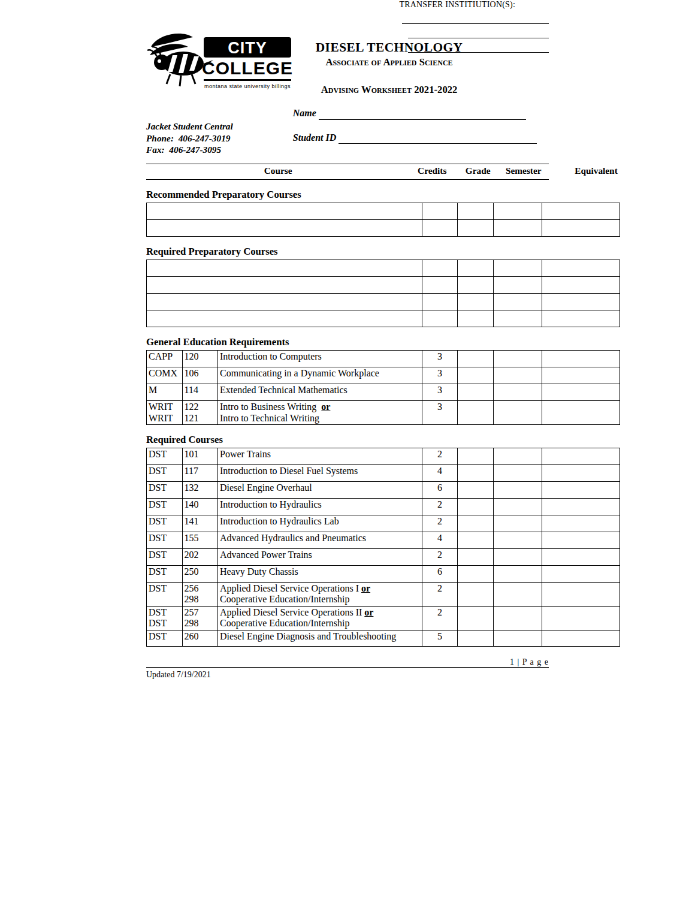TRANSFER INSTITIUTION(S):
CITY COLLEGE montana state university billings
DIESEL TECHNOLOGY
Associate of Applied Science
Advising Worksheet 2021-2022
Jacket Student Central
Phone: 406-247-3019
Fax: 406-247-3095
Name
Student ID
Course Credits Grade Semester Equivalent
Recommended Preparatory Courses
Required Preparatory Courses
General Education Requirements
| CAPP | 120 | Introduction to Computers | 3 | | | |
| COMX | 106 | Communicating in a Dynamic Workplace | 3 | | | |
| M | 114 | Extended Technical Mathematics | 3 | | | |
| WRIT WRIT | 122 121 | Intro to Business Writing or Intro to Technical Writing | 3 | | | |
Required Courses
| DST | 101 | Power Trains | 2 | | | |
| DST | 117 | Introduction to Diesel Fuel Systems | 4 | | | |
| DST | 132 | Diesel Engine Overhaul | 6 | | | |
| DST | 140 | Introduction to Hydraulics | 2 | | | |
| DST | 141 | Introduction to Hydraulics Lab | 2 | | | |
| DST | 155 | Advanced Hydraulics and Pneumatics | 4 | | | |
| DST | 202 | Advanced Power Trains | 2 | | | |
| DST | 250 | Heavy Duty Chassis | 6 | | | |
| DST | 256 298 | Applied Diesel Service Operations I or Cooperative Education/Internship | 2 | | | |
| DST DST | 257 298 | Applied Diesel Service Operations II or Cooperative Education/Internship | 2 | | | |
| DST | 260 | Diesel Engine Diagnosis and Troubleshooting | 5 | | | |
1 | P a g e
Updated 7/19/2021